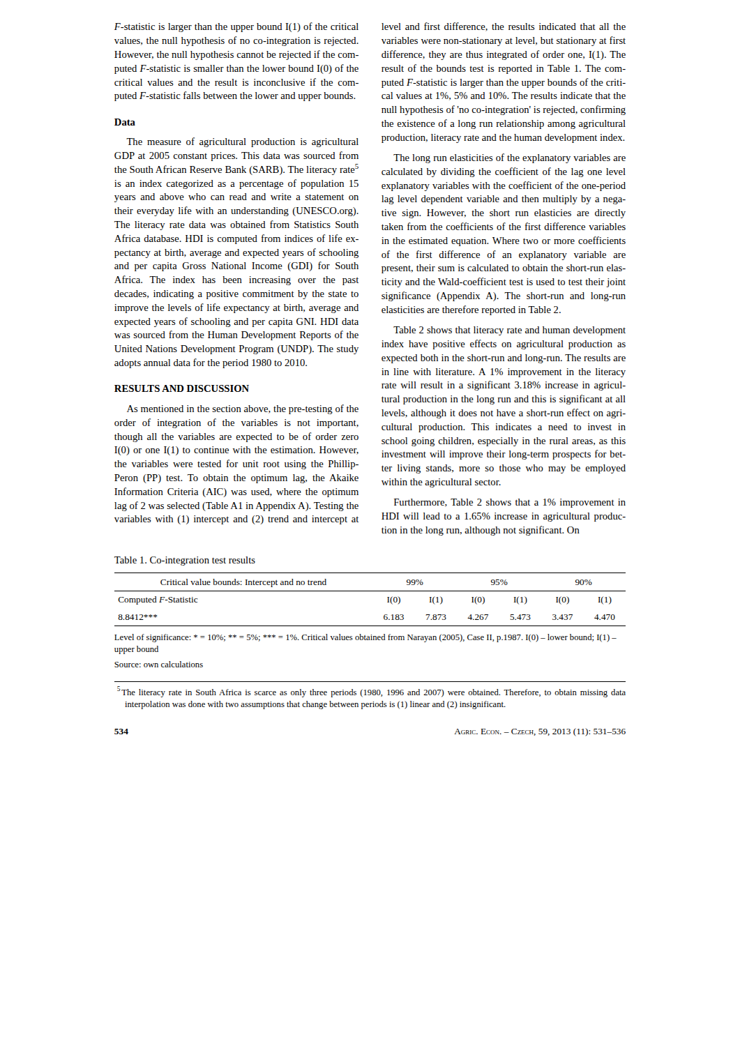F-statistic is larger than the upper bound I(1) of the critical values, the null hypothesis of no co-integration is rejected. However, the null hypothesis cannot be rejected if the computed F-statistic is smaller than the lower bound I(0) of the critical values and the result is inconclusive if the computed F-statistic falls between the lower and upper bounds.
Data
The measure of agricultural production is agricultural GDP at 2005 constant prices. This data was sourced from the South African Reserve Bank (SARB). The literacy rate5 is an index categorized as a percentage of population 15 years and above who can read and write a statement on their everyday life with an understanding (UNESCO.org). The literacy rate data was obtained from Statistics South Africa database. HDI is computed from indices of life expectancy at birth, average and expected years of schooling and per capita Gross National Income (GDI) for South Africa. The index has been increasing over the past decades, indicating a positive commitment by the state to improve the levels of life expectancy at birth, average and expected years of schooling and per capita GNI. HDI data was sourced from the Human Development Reports of the United Nations Development Program (UNDP). The study adopts annual data for the period 1980 to 2010.
Results and discussion
As mentioned in the section above, the pre-testing of the order of integration of the variables is not important, though all the variables are expected to be of order zero I(0) or one I(1) to continue with the estimation. However, the variables were tested for unit root using the Phillip-Peron (PP) test. To obtain the optimum lag, the Akaike Information Criteria (AIC) was used, where the optimum lag of 2 was selected (Table A1 in Appendix A). Testing the variables with (1) intercept and (2) trend and intercept at level and first difference, the results indicated that all the variables were non-stationary at level, but stationary at first difference, they are thus integrated of order one, I(1). The result of the bounds test is reported in Table 1. The computed F-statistic is larger than the upper bounds of the critical values at 1%, 5% and 10%. The results indicate that the null hypothesis of 'no co-integration' is rejected, confirming the existence of a long run relationship among agricultural production, literacy rate and the human development index.
The long run elasticities of the explanatory variables are calculated by dividing the coefficient of the lag one level explanatory variables with the coefficient of the one-period lag level dependent variable and then multiply by a negative sign. However, the short run elasticies are directly taken from the coefficients of the first difference variables in the estimated equation. Where two or more coefficients of the first difference of an explanatory variable are present, their sum is calculated to obtain the short-run elasticity and the Wald-coefficient test is used to test their joint significance (Appendix A). The short-run and long-run elasticities are therefore reported in Table 2.
Table 2 shows that literacy rate and human development index have positive effects on agricultural production as expected both in the short-run and long-run. The results are in line with literature. A 1% improvement in the literacy rate will result in a significant 3.18% increase in agricultural production in the long run and this is significant at all levels, although it does not have a short-run effect on agricultural production. This indicates a need to invest in school going children, especially in the rural areas, as this investment will improve their long-term prospects for better living stands, more so those who may be employed within the agricultural sector.
Furthermore, Table 2 shows that a 1% improvement in HDI will lead to a 1.65% increase in agricultural production in the long run, although not significant. On
Table 1. Co-integration test results
| Critical value bounds: Intercept and no trend | 99% | 95% | 90% |
| --- | --- | --- | --- |
| Computed F -Statistic | I(0) | I(1) | I(0) | I(1) | I(0) | I(1) |
| 8.8412*** | 6.183 | 7.873 | 4.267 | 5.473 | 3.437 | 4.470 |
Level of significance: * = 10%; ** = 5%; *** = 1%. Critical values obtained from Narayan (2005), Case II, p.1987. I(0) – lower bound; I(1) – upper bound
Source: own calculations
5The literacy rate in South Africa is scarce as only three periods (1980, 1996 and 2007) were obtained. Therefore, to obtain missing data interpolation was done with two assumptions that change between periods is (1) linear and (2) insignificant.
534 Agric. Econ. – Czech, 59, 2013 (11): 531–536